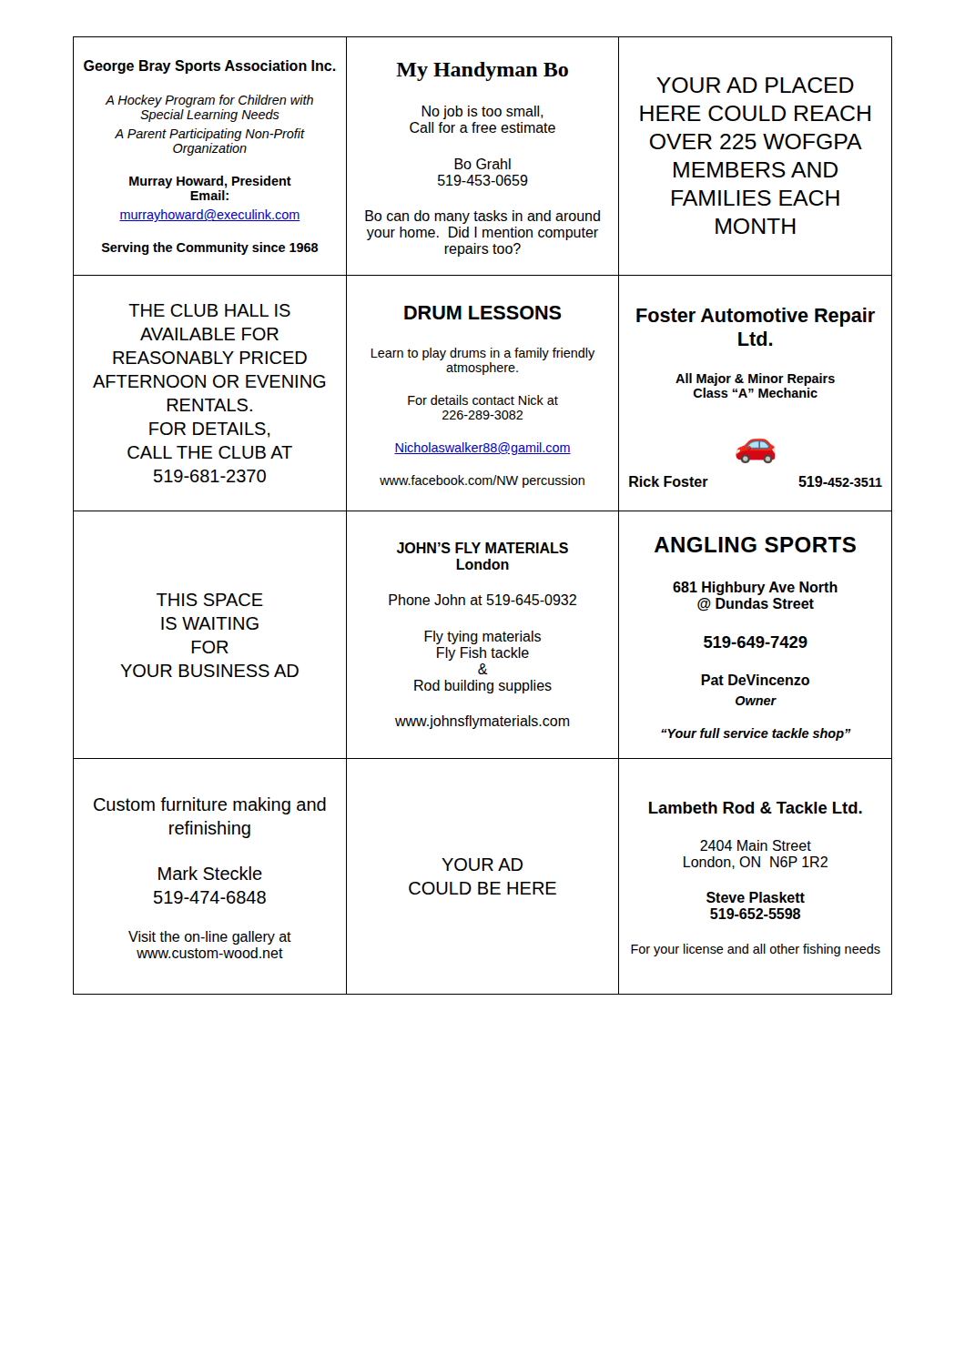| George Bray Sports Association Inc. A Hockey Program for Children with Special Learning Needs A Parent Participating Non-Profit Organization Murray Howard, President Email: murrayhoward@execulink.com Serving the Community since 1968 | My Handyman Bo No job is too small, Call for a free estimate Bo Grahl 519-453-0659 Bo can do many tasks in and around your home. Did I mention computer repairs too? | YOUR AD PLACED HERE COULD REACH OVER 225 WOFGPA MEMBERS AND FAMILIES EACH MONTH |
| THE CLUB HALL IS AVAILABLE FOR REASONABLY PRICED AFTERNOON OR EVENING RENTALS. FOR DETAILS, CALL THE CLUB AT 519-681-2370 | DRUM LESSONS Learn to play drums in a family friendly atmosphere. For details contact Nick at 226-289-3082 Nicholaswalker88@gamil.com www.facebook.com/NW percussion | Foster Automotive Repair Ltd. All Major & Minor Repairs Class “A” Mechanic 🚗 Rick Foster 519- 452-3511 |
| THIS SPACE IS WAITING FOR YOUR BUSINESS AD | JOHN’S FLY MATERIALS London Phone John at 519-645-0932 Fly tying materials Fly Fish tackle & Rod building supplies www.johnsflymaterials.com | ANGLING SPORTS 681 Highbury Ave North @ Dundas Street 519-649-7429 Pat DeVincenzo Owner “Your full service tackle shop” |
| Custom furniture making and refinishing Mark Steckle 519-474-6848 Visit the on-line gallery at www.custom-wood.net | YOUR AD COULD BE HERE | Lambeth Rod & Tackle Ltd. 2404 Main Street London, ON N6P 1R2 Steve Plaskett 519-652-5598 For your license and all other fishing needs |